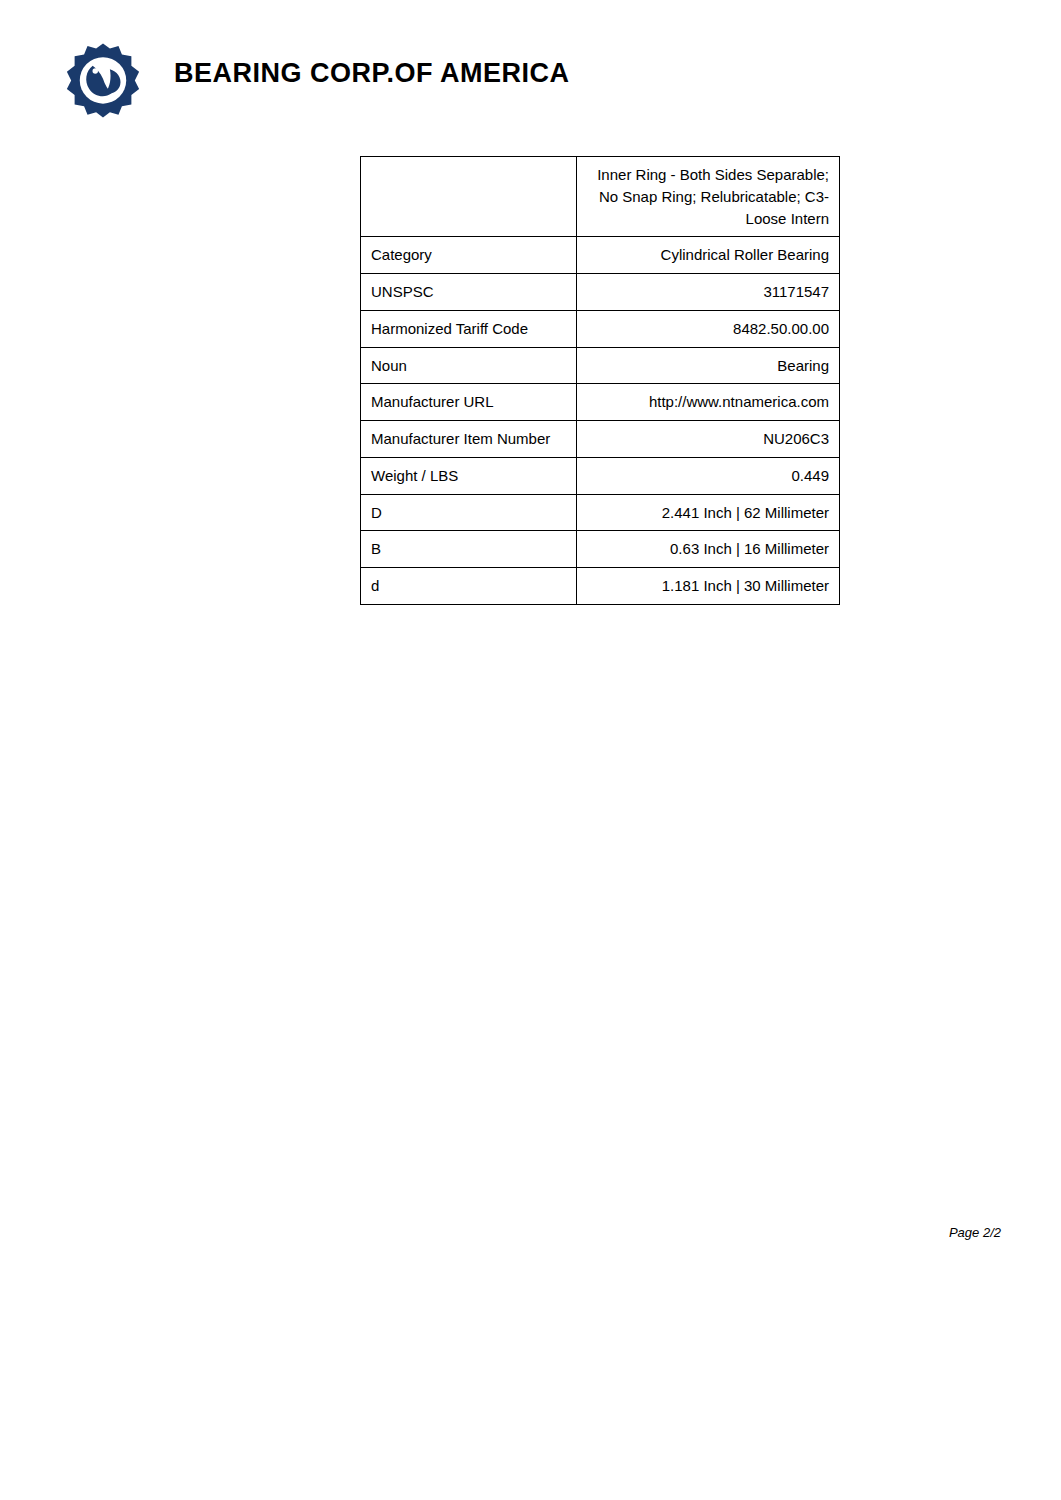BEARING CORP.OF AMERICA
| | Inner Ring - Both Sides Separable; No Snap Ring; Relubricatable; C3-Loose Intern |
| Category | Cylindrical Roller Bearing |
| UNSPSC | 31171547 |
| Harmonized Tariff Code | 8482.50.00.00 |
| Noun | Bearing |
| Manufacturer URL | http://www.ntnamerica.com |
| Manufacturer Item Number | NU206C3 |
| Weight / LBS | 0.449 |
| D | 2.441 Inch / 62 Millimeter |
| B | 0.63 Inch / 16 Millimeter |
| d | 1.181 Inch / 30 Millimeter |
Page 2/2